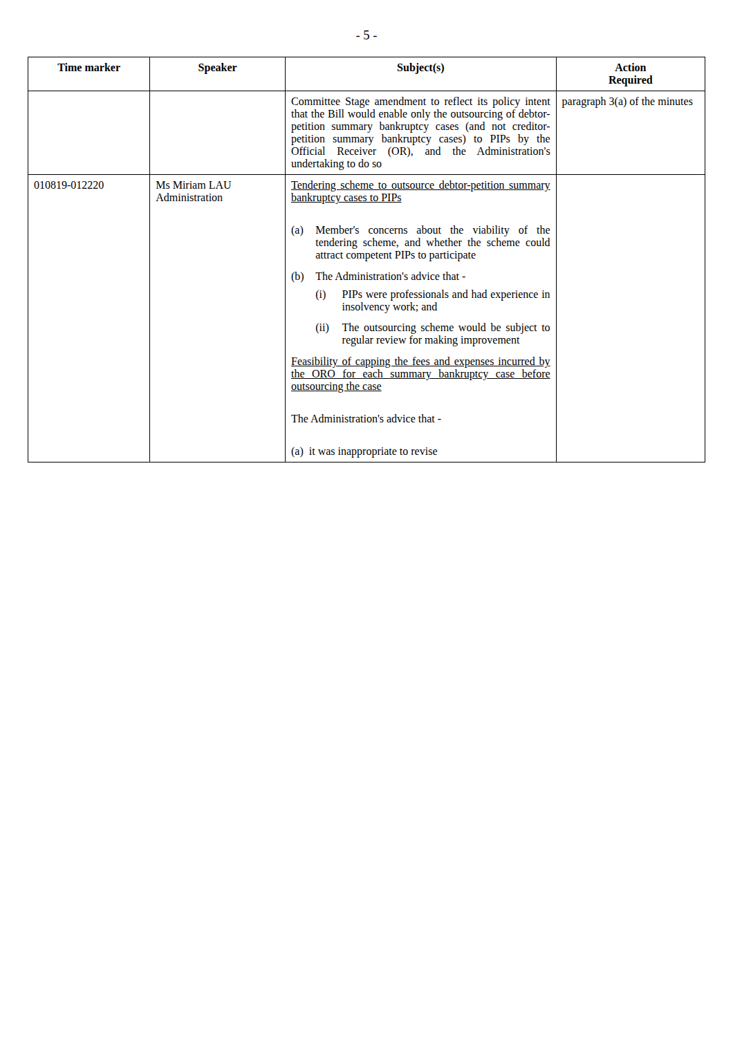- 5 -
| Time marker | Speaker | Subject(s) | Action Required |
| --- | --- | --- | --- |
| | | Committee Stage amendment to reflect its policy intent that the Bill would enable only the outsourcing of debtor-petition summary bankruptcy cases (and not creditor-petition summary bankruptcy cases) to PIPs by the Official Receiver (OR), and the Administration's undertaking to do so | paragraph 3(a) of the minutes |
| 010819-012220 | Ms Miriam LAU Administration | Tendering scheme to outsource debtor-petition summary bankruptcy cases to PIPs (a) Member's concerns about the viability of the tendering scheme, and whether the scheme could attract competent PIPs to participate (b) The Administration's advice that - (i) PIPs were professionals and had experience in insolvency work; and (ii) The outsourcing scheme would be subject to regular review for making improvement Feasibility of capping the fees and expenses incurred by the ORO for each summary bankruptcy case before outsourcing the case The Administration's advice that - (a) it was inappropriate to revise | |